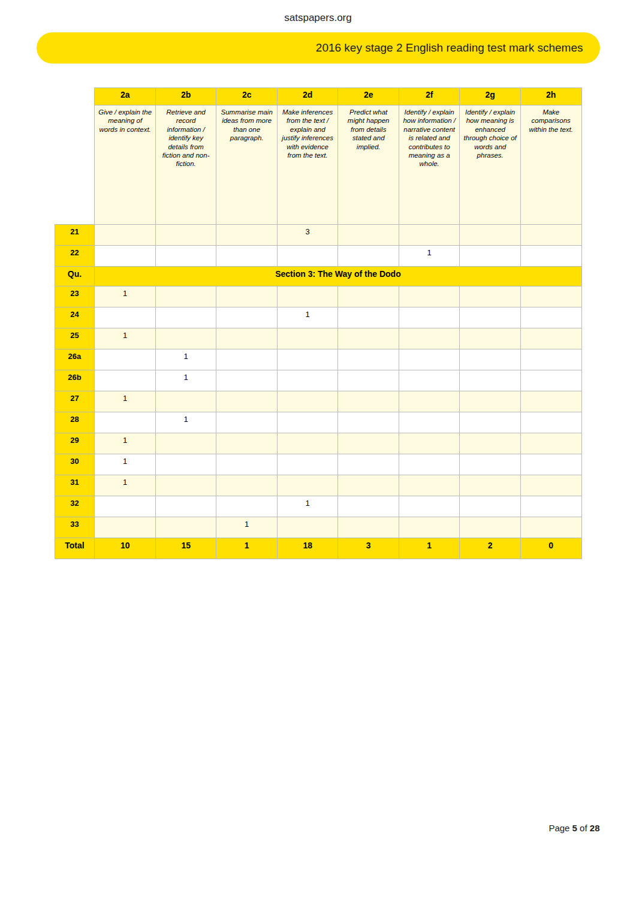satspapers.org
2016 key stage 2 English reading test mark schemes
| | 2a | 2b | 2c | 2d | 2e | 2f | 2g | 2h |
| --- | --- | --- | --- | --- | --- | --- | --- | --- |
| | Give / explain the meaning of words in context. | Retrieve and record information / identify key details from fiction and non-fiction. | Summarise main ideas from more than one paragraph. | Make inferences from the text / explain and justify inferences with evidence from the text. | Predict what might happen from details stated and implied. | Identify / explain how information / narrative content is related and contributes to meaning as a whole. | Identify / explain how meaning is enhanced through choice of words and phrases. | Make comparisons within the text. |
| 21 | | | | 3 | | | | |
| 22 | | | | | | 1 | | |
| Qu. | Section 3: The Way of the Dodo |
| 23 | 1 | | | | | | | |
| 24 | | | | 1 | | | | |
| 25 | 1 | | | | | | | |
| 26a | | 1 | | | | | | |
| 26b | | 1 | | | | | | |
| 27 | 1 | | | | | | | |
| 28 | | 1 | | | | | | |
| 29 | 1 | | | | | | | |
| 30 | 1 | | | | | | | |
| 31 | 1 | | | | | | | |
| 32 | | | | 1 | | | | |
| 33 | | | 1 | | | | | |
| Total | 10 | 15 | 1 | 18 | 3 | 1 | 2 | 0 |
Page 5 of 28